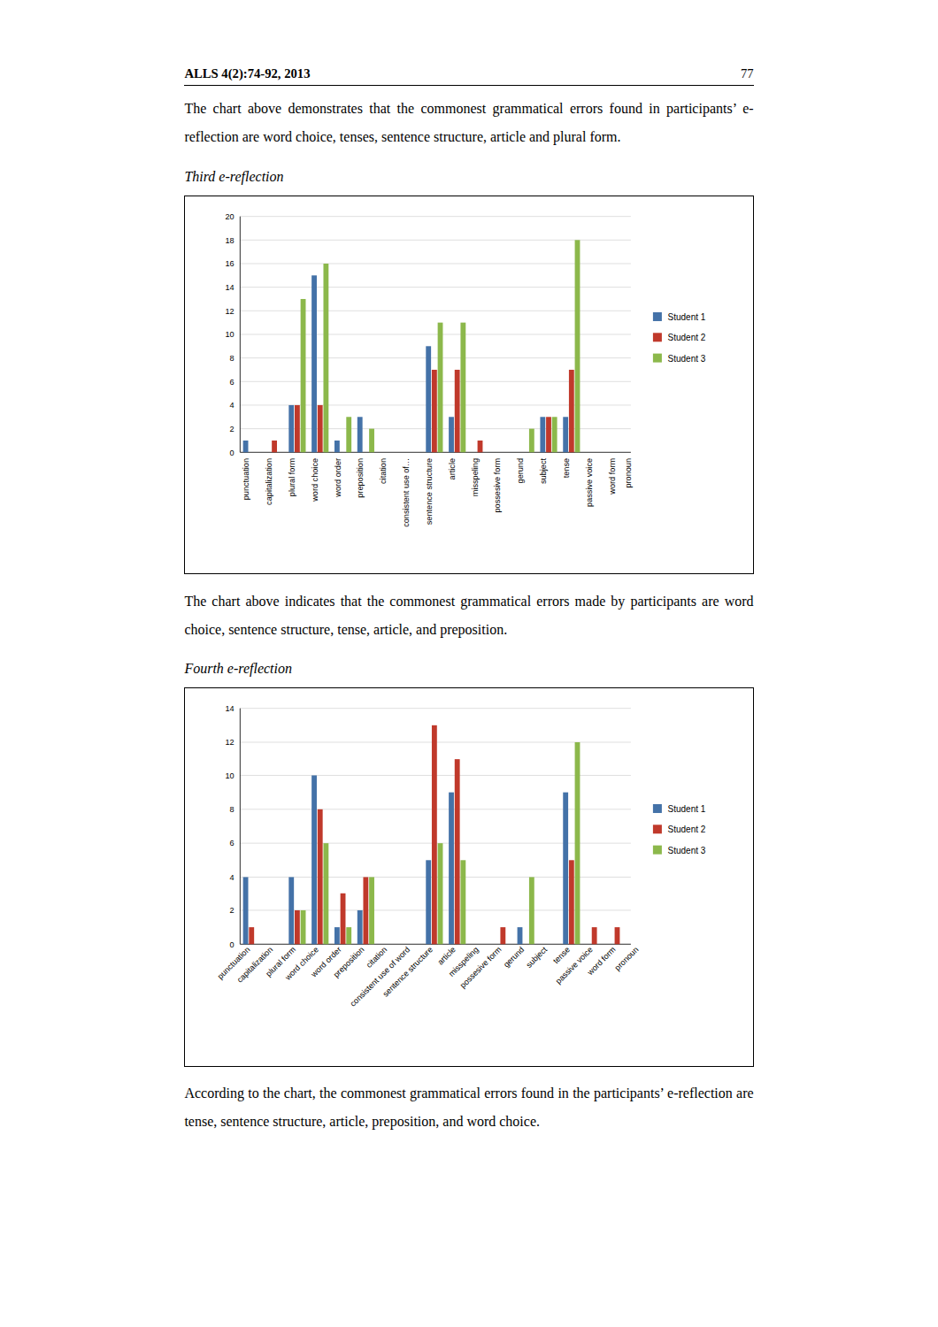ALLS 4(2):74-92, 2013 77
The chart above demonstrates that the commonest grammatical errors found in participants’ e-reflection are word choice, tenses, sentence structure, article and plural form.
Third e-reflection
20 18 16 14 12 10 8 6 4 2 0 punctuation capitalization plural form word choice word order preposition citation consistent use of… sentence structure article misspeling possesive form gerund subject tense passive voice word form pronoun Student 1 Student 2 Student 3
The chart above indicates that the commonest grammatical errors made by participants are word choice, sentence structure, tense, article, and preposition.
Fourth e-reflection
14 12 10 8 6 4 2 0 punctuation capitalization plural form word choice word order preposition citation consistent use of word sentence structure article misspeling possesive form gerund subject tense passive voice word form pronoun Student 1 Student 2 Student 3
According to the chart, the commonest grammatical errors found in the participants’ e-reflection are tense, sentence structure, article, preposition, and word choice.